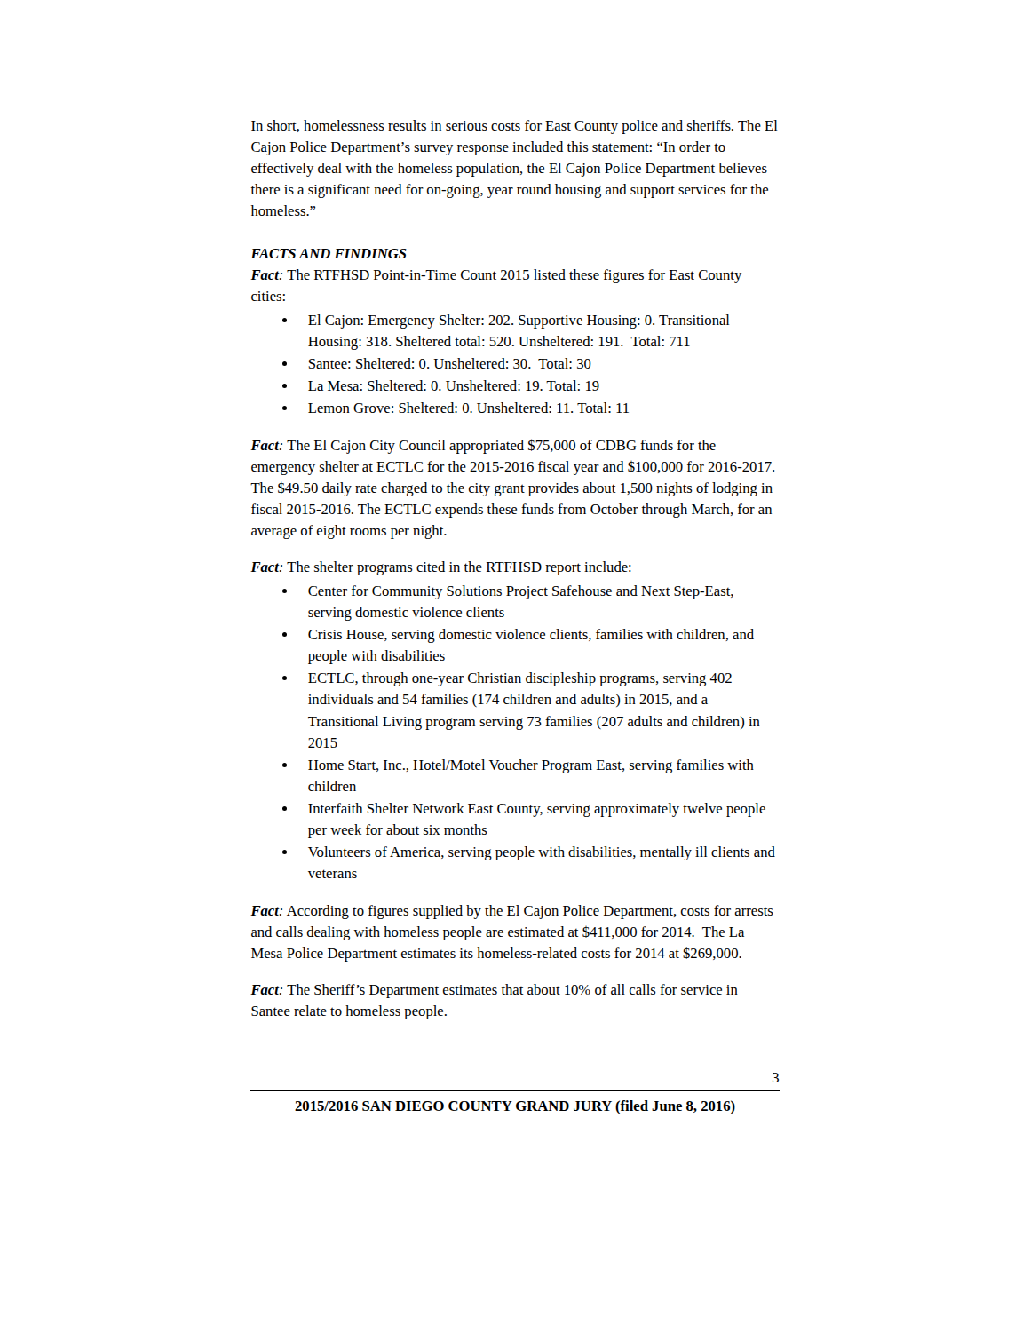In short, homelessness results in serious costs for East County police and sheriffs. The El Cajon Police Department’s survey response included this statement: “In order to effectively deal with the homeless population, the El Cajon Police Department believes there is a significant need for on-going, year round housing and support services for the homeless.”
FACTS AND FINDINGS
Fact: The RTFHSD Point-in-Time Count 2015 listed these figures for East County cities:
El Cajon: Emergency Shelter: 202. Supportive Housing: 0. Transitional Housing: 318. Sheltered total: 520. Unsheltered: 191. Total: 711
Santee: Sheltered: 0. Unsheltered: 30. Total: 30
La Mesa: Sheltered: 0. Unsheltered: 19. Total: 19
Lemon Grove: Sheltered: 0. Unsheltered: 11. Total: 11
Fact: The El Cajon City Council appropriated $75,000 of CDBG funds for the emergency shelter at ECTLC for the 2015-2016 fiscal year and $100,000 for 2016-2017. The $49.50 daily rate charged to the city grant provides about 1,500 nights of lodging in fiscal 2015-2016. The ECTLC expends these funds from October through March, for an average of eight rooms per night.
Fact: The shelter programs cited in the RTFHSD report include:
Center for Community Solutions Project Safehouse and Next Step-East, serving domestic violence clients
Crisis House, serving domestic violence clients, families with children, and people with disabilities
ECTLC, through one-year Christian discipleship programs, serving 402 individuals and 54 families (174 children and adults) in 2015, and a Transitional Living program serving 73 families (207 adults and children) in 2015
Home Start, Inc., Hotel/Motel Voucher Program East, serving families with children
Interfaith Shelter Network East County, serving approximately twelve people per week for about six months
Volunteers of America, serving people with disabilities, mentally ill clients and veterans
Fact: According to figures supplied by the El Cajon Police Department, costs for arrests and calls dealing with homeless people are estimated at $411,000 for 2014. The La Mesa Police Department estimates its homeless-related costs for 2014 at $269,000.
Fact: The Sheriff’s Department estimates that about 10% of all calls for service in Santee relate to homeless people.
3
2015/2016 SAN DIEGO COUNTY GRAND JURY (filed June 8, 2016)